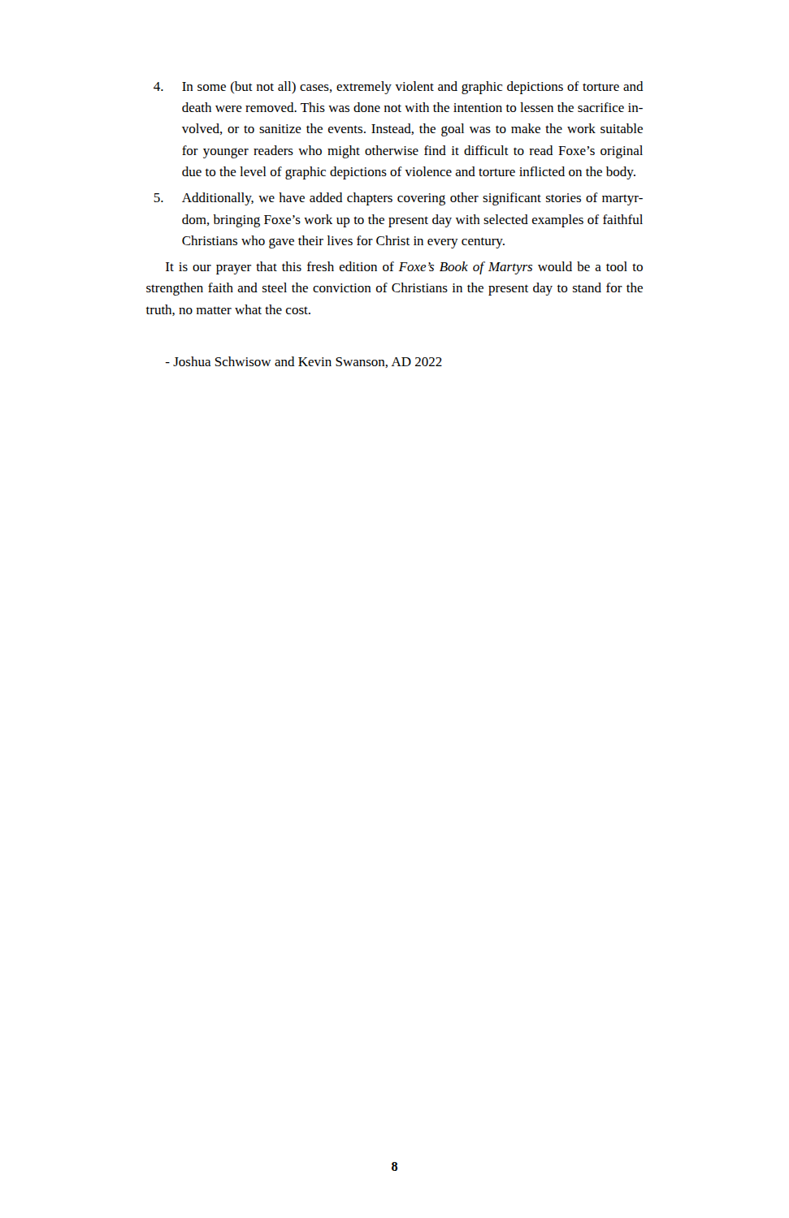In some (but not all) cases, extremely violent and graphic depictions of torture and death were removed. This was done not with the intention to lessen the sacrifice involved, or to sanitize the events. Instead, the goal was to make the work suitable for younger readers who might otherwise find it difficult to read Foxe’s original due to the level of graphic depictions of violence and torture inflicted on the body.
Additionally, we have added chapters covering other significant stories of martyrdom, bringing Foxe’s work up to the present day with selected examples of faithful Christians who gave their lives for Christ in every century.
It is our prayer that this fresh edition of Foxe’s Book of Martyrs would be a tool to strengthen faith and steel the conviction of Christians in the present day to stand for the truth, no matter what the cost.
- Joshua Schwisow and Kevin Swanson, AD 2022
8